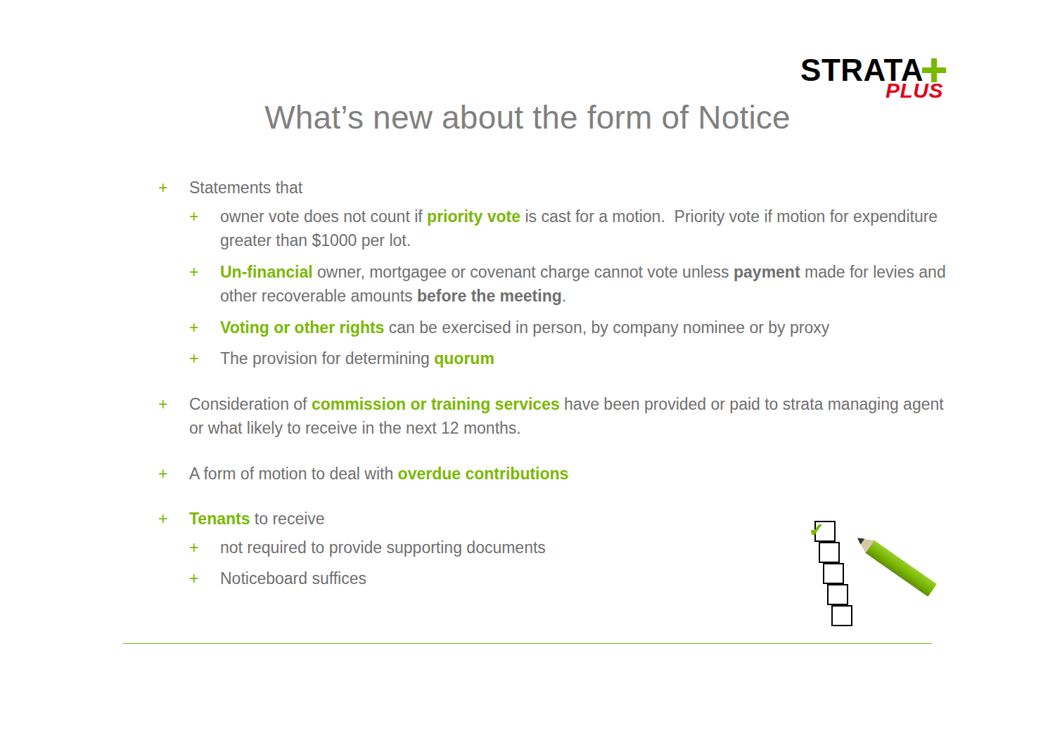STRATA PLUS
What’s new about the form of Notice
Statements that
owner vote does not count if priority vote is cast for a motion. Priority vote if motion for expenditure greater than $1000 per lot.
Un-financial owner, mortgagee or covenant charge cannot vote unless payment made for levies and other recoverable amounts before the meeting.
Voting or other rights can be exercised in person, by company nominee or by proxy
The provision for determining quorum
Consideration of commission or training services have been provided or paid to strata managing agent or what likely to receive in the next 12 months.
A form of motion to deal with overdue contributions
Tenants to receive
not required to provide supporting documents
Noticeboard suffices
✓
✓
✓
✓